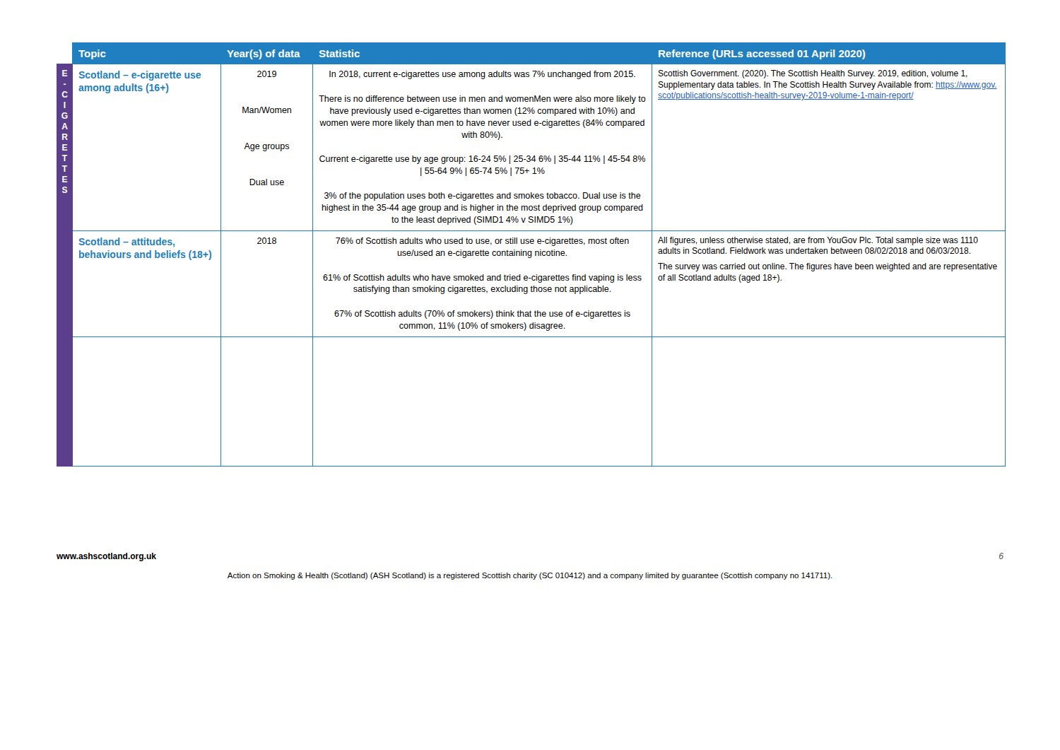| | Topic | Year(s) of data | Statistic | Reference (URLs accessed 01 April 2020) |
| --- | --- | --- | --- | --- |
| E - C I G A R E T T E S | Scotland – e-cigarette use among adults (16+) | 2019 Man/Women Age groups Dual use | In 2018, current e-cigarettes use among adults was 7% unchanged from 2015. There is no difference between use in men and womenMen were also more likely to have previously used e-cigarettes than women (12% compared with 10%) and women were more likely than men to have never used e-cigarettes (84% compared with 80%). Current e-cigarette use by age group: 16-24 5% / 25-34 6% / 35-44 11% / 45-54 8% / 55-64 9% / 65-74 5% / 75+ 1% 3% of the population uses both e-cigarettes and smokes tobacco. Dual use is the highest in the 35-44 age group and is higher in the most deprived group compared to the least deprived (SIMD1 4% v SIMD5 1%) | Scottish Government. (2020). The Scottish Health Survey. 2019, edition, volume 1, Supplementary data tables. In The Scottish Health Survey Available from: https://www.gov.scot/publications/scottish-health-survey-2019-volume-1-main-report/ |
| Scotland – attitudes, behaviours and beliefs (18+) | 2018 | 76% of Scottish adults who used to use, or still use e-cigarettes, most often use/used an e-cigarette containing nicotine. 61% of Scottish adults who have smoked and tried e-cigarettes find vaping is less satisfying than smoking cigarettes, excluding those not applicable. 67% of Scottish adults (70% of smokers) think that the use of e-cigarettes is common, 11% (10% of smokers) disagree. | All figures, unless otherwise stated, are from YouGov Plc. Total sample size was 1110 adults in Scotland. Fieldwork was undertaken between 08/02/2018 and 06/03/2018. The survey was carried out online. The figures have been weighted and are representative of all Scotland adults (aged 18+). |
www.ashscotland.org.uk 6
Action on Smoking & Health (Scotland) (ASH Scotland) is a registered Scottish charity (SC 010412) and a company limited by guarantee (Scottish company no 141711).